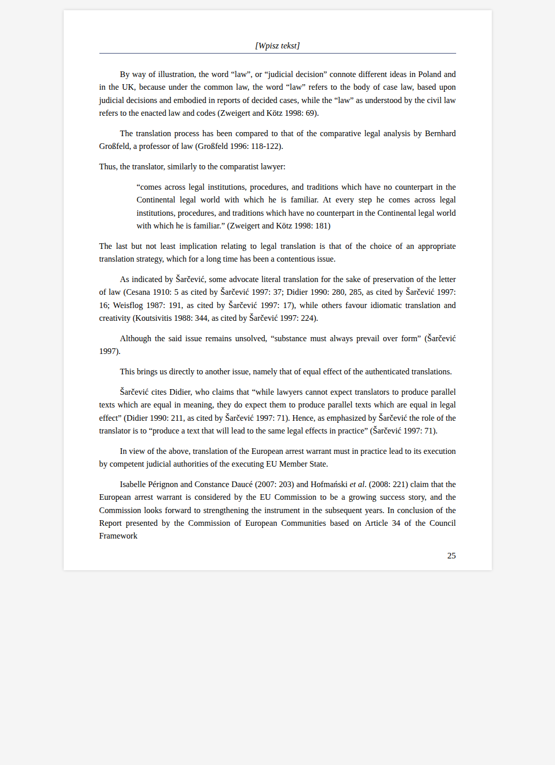[Wpisz tekst]
By way of illustration, the word “law”, or “judicial decision” connote different ideas in Poland and in the UK, because under the common law, the word “law” refers to the body of case law, based upon judicial decisions and embodied in reports of decided cases, while the “law” as understood by the civil law refers to the enacted law and codes (Zweigert and Kötz 1998: 69).
The translation process has been compared to that of the comparative legal analysis by Bernhard Großfeld, a professor of law (Großfeld 1996: 118-122).
Thus, the translator, similarly to the comparatist lawyer:
“comes across legal institutions, procedures, and traditions which have no counterpart in the Continental legal world with which he is familiar. At every step he comes across legal institutions, procedures, and traditions which have no counterpart in the Continental legal world with which he is familiar.” (Zweigert and Kötz 1998: 181)
The last but not least implication relating to legal translation is that of the choice of an appropriate translation strategy, which for a long time has been a contentious issue.
As indicated by Šarčević, some advocate literal translation for the sake of preservation of the letter of law (Cesana 1910: 5 as cited by Šarčević 1997: 37; Didier 1990: 280, 285, as cited by Šarčević 1997: 16; Weisflog 1987: 191, as cited by Šarčević 1997: 17), while others favour idiomatic translation and creativity (Koutsivitis 1988: 344, as cited by Šarčević 1997: 224).
Although the said issue remains unsolved, “substance must always prevail over form” (Šarčević 1997).
This brings us directly to another issue, namely that of equal effect of the authenticated translations.
Šarčević cites Didier, who claims that “while lawyers cannot expect translators to produce parallel texts which are equal in meaning, they do expect them to produce parallel texts which are equal in legal effect” (Didier 1990: 211, as cited by Šarčević 1997: 71). Hence, as emphasized by Šarčević the role of the translator is to “produce a text that will lead to the same legal effects in practice” (Šarčević 1997: 71).
In view of the above, translation of the European arrest warrant must in practice lead to its execution by competent judicial authorities of the executing EU Member State.
Isabelle Pérignon and Constance Daucé (2007: 203) and Hofmański et al. (2008: 221) claim that the European arrest warrant is considered by the EU Commission to be a growing success story, and the Commission looks forward to strengthening the instrument in the subsequent years. In conclusion of the Report presented by the Commission of European Communities based on Article 34 of the Council Framework
25